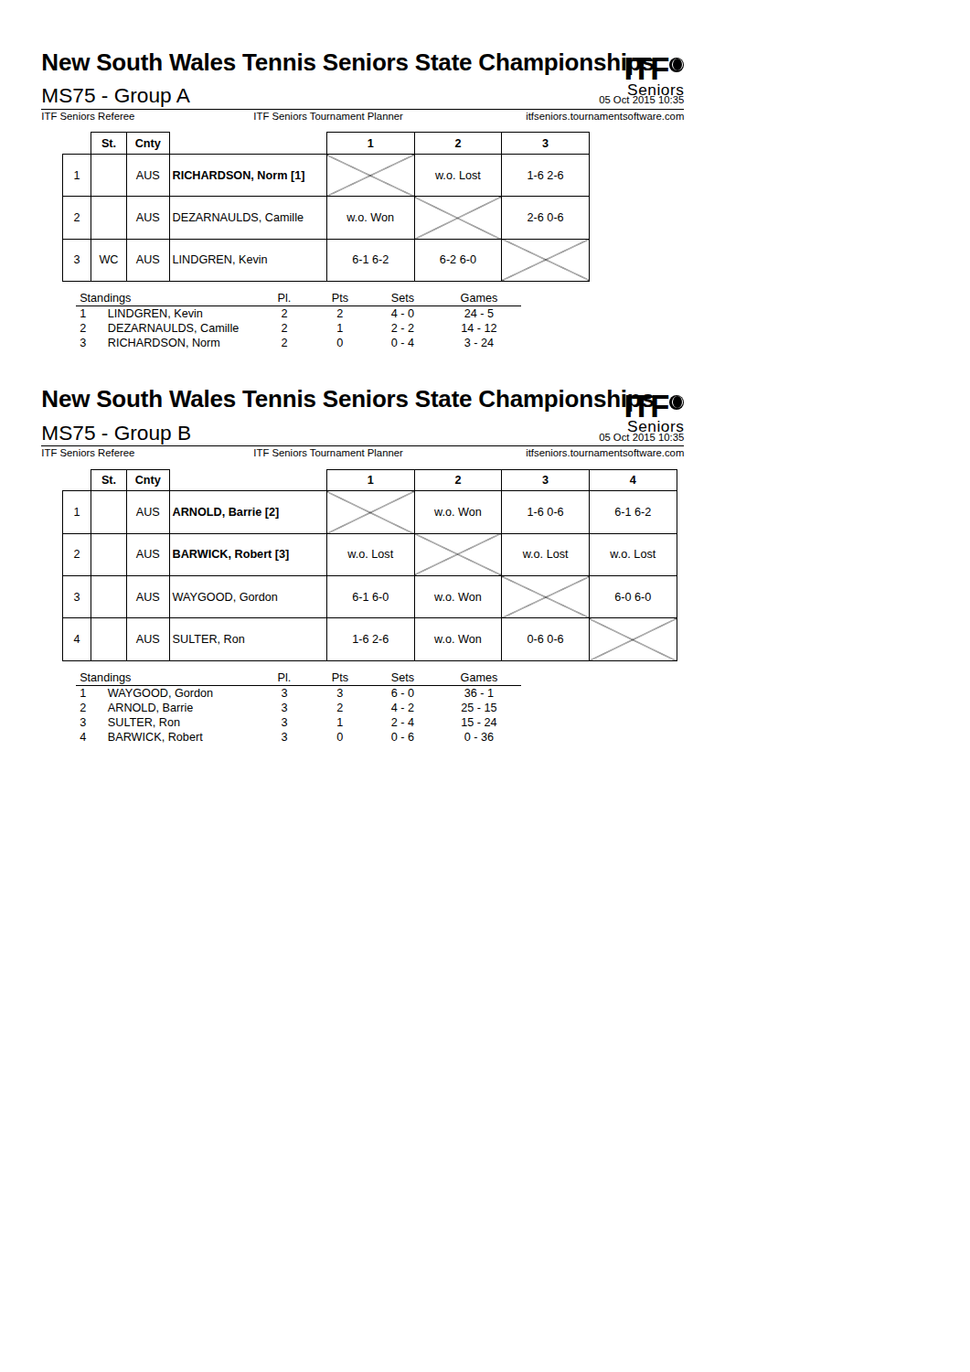ITF
Seniors
New South Wales Tennis Seniors State Championships
MS75 - Group A
05 Oct 2015 10:35
ITF Seniors Referee
ITF Seniors Tournament Planner
itfseniors.tournamentsoftware.com
| | St. | Cnty | | 1 | 2 | 3 |
| --- | --- | --- | --- | --- | --- | --- |
| 1 | | AUS | RICHARDSON, Norm [1] | | w.o. Lost | 1-6 2-6 |
| 2 | | AUS | DEZARNAULDS, Camille | w.o. Won | | 2-6 0-6 |
| 3 | WC | AUS | LINDGREN, Kevin | 6-1 6-2 | 6-2 6-0 | |
| Standings | Pl. | Pts | Sets | Games |
| --- | --- | --- | --- | --- |
| 1 | LINDGREN, Kevin | 2 | 2 | 4 - 0 | 24 - 5 |
| 2 | DEZARNAULDS, Camille | 2 | 1 | 2 - 2 | 14 - 12 |
| 3 | RICHARDSON, Norm | 2 | 0 | 0 - 4 | 3 - 24 |
ITF
Seniors
New South Wales Tennis Seniors State Championships
MS75 - Group B
05 Oct 2015 10:35
ITF Seniors Referee
ITF Seniors Tournament Planner
itfseniors.tournamentsoftware.com
| | St. | Cnty | | 1 | 2 | 3 | 4 |
| --- | --- | --- | --- | --- | --- | --- | --- |
| 1 | | AUS | ARNOLD, Barrie [2] | | w.o. Won | 1-6 0-6 | 6-1 6-2 |
| 2 | | AUS | BARWICK, Robert [3] | w.o. Lost | | w.o. Lost | w.o. Lost |
| 3 | | AUS | WAYGOOD, Gordon | 6-1 6-0 | w.o. Won | | 6-0 6-0 |
| 4 | | AUS | SULTER, Ron | 1-6 2-6 | w.o. Won | 0-6 0-6 | |
| Standings | Pl. | Pts | Sets | Games |
| --- | --- | --- | --- | --- |
| 1 | WAYGOOD, Gordon | 3 | 3 | 6 - 0 | 36 - 1 |
| 2 | ARNOLD, Barrie | 3 | 2 | 4 - 2 | 25 - 15 |
| 3 | SULTER, Ron | 3 | 1 | 2 - 4 | 15 - 24 |
| 4 | BARWICK, Robert | 3 | 0 | 0 - 6 | 0 - 36 |